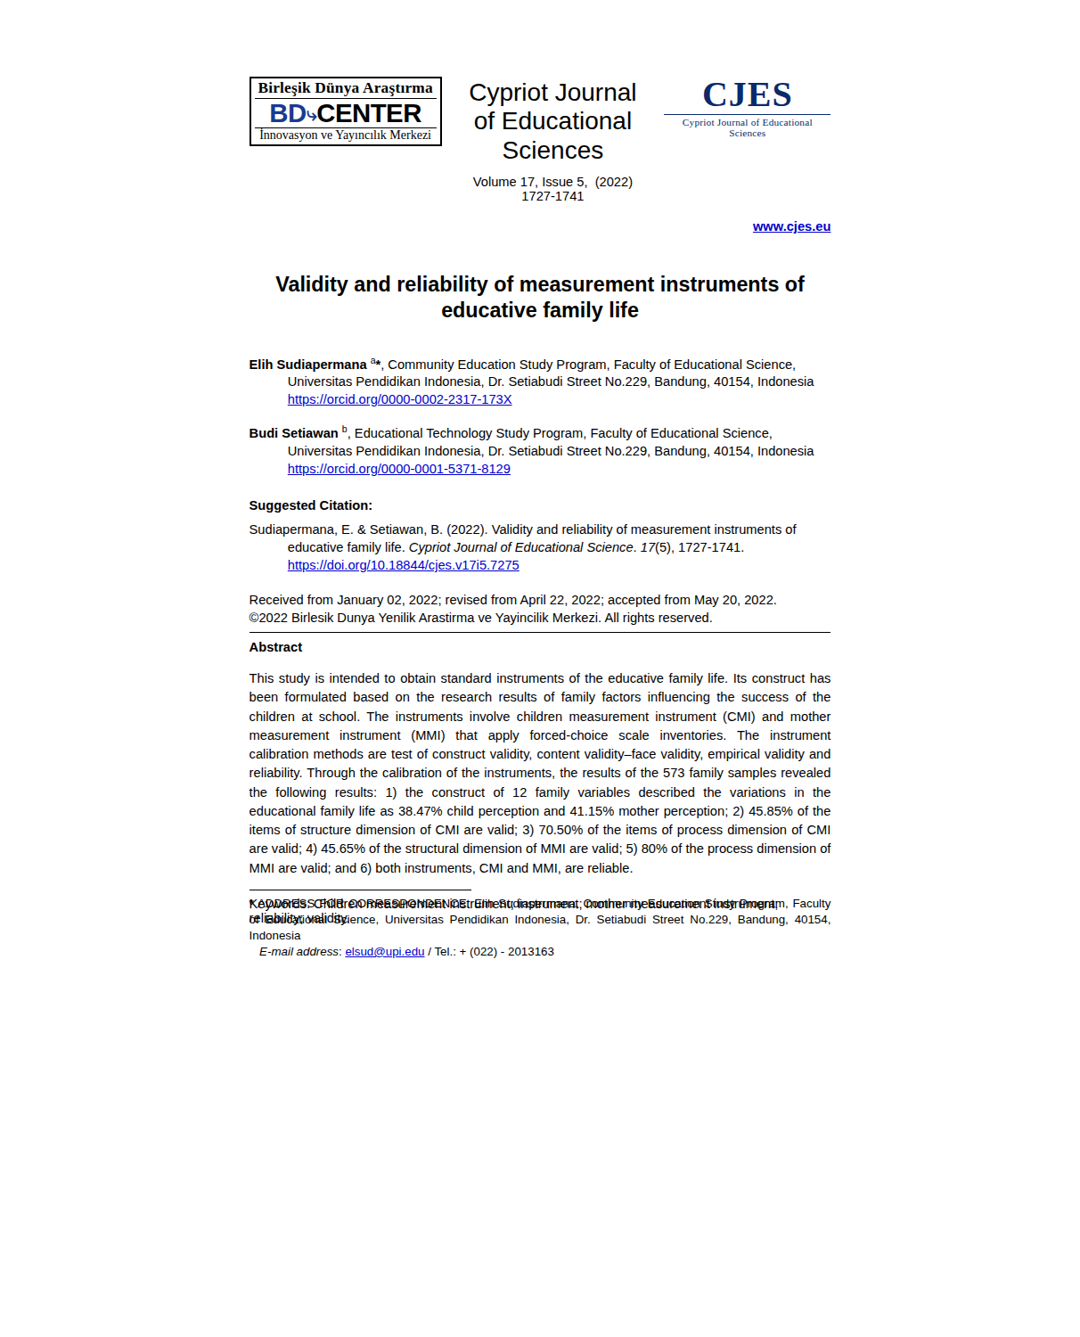Birleşik Dünya Araştırma
BD⤷CENTER
İnnovasyon ve Yayıncılık Merkezi
Cypriot Journal of Educational
Sciences
Volume 17, Issue 5, (2022) 1727-1741
CJES
Cypriot Journal of Educational Sciences
www.cjes.eu
Validity and reliability of measurement instruments of educative family life
Elih Sudiapermana a*, Community Education Study Program, Faculty of Educational Science, Universitas Pendidikan Indonesia, Dr. Setiabudi Street No.229, Bandung, 40154, Indonesia https://orcid.org/0000-0002-2317-173X
Budi Setiawan b, Educational Technology Study Program, Faculty of Educational Science, Universitas Pendidikan Indonesia, Dr. Setiabudi Street No.229, Bandung, 40154, Indonesia https://orcid.org/0000-0001-5371-8129
Suggested Citation:
Sudiapermana, E. & Setiawan, B. (2022). Validity and reliability of measurement instruments of educative family life. Cypriot Journal of Educational Science. 17(5), 1727-1741. https://doi.org/10.18844/cjes.v17i5.7275
Received from January 02, 2022; revised from April 22, 2022; accepted from May 20, 2022.
©2022 Birlesik Dunya Yenilik Arastirma ve Yayincilik Merkezi. All rights reserved.
Abstract
This study is intended to obtain standard instruments of the educative family life. Its construct has been formulated based on the research results of family factors influencing the success of the children at school. The instruments involve children measurement instrument (CMI) and mother measurement instrument (MMI) that apply forced-choice scale inventories. The instrument calibration methods are test of construct validity, content validity–face validity, empirical validity and reliability. Through the calibration of the instruments, the results of the 573 family samples revealed the following results: 1) the construct of 12 family variables described the variations in the educational family life as 38.47% child perception and 41.15% mother perception; 2) 45.85% of the items of structure dimension of CMI are valid; 3) 70.50% of the items of process dimension of CMI are valid; 4) 45.65% of the structural dimension of MMI are valid; 5) 80% of the process dimension of MMI are valid; and 6) both instruments, CMI and MMI, are reliable.
Keywords: Children measurement instrument; instrument; mother measurement instrument; reliability; validity.
* ADDRESS FOR CORRESPONDENCE: Elih Sudiapermana, Community Education Study Program, Faculty of Educational Science, Universitas Pendidikan Indonesia, Dr. Setiabudi Street No.229, Bandung, 40154, Indonesia
E-mail address: elsud@upi.edu / Tel.: + (022) - 2013163